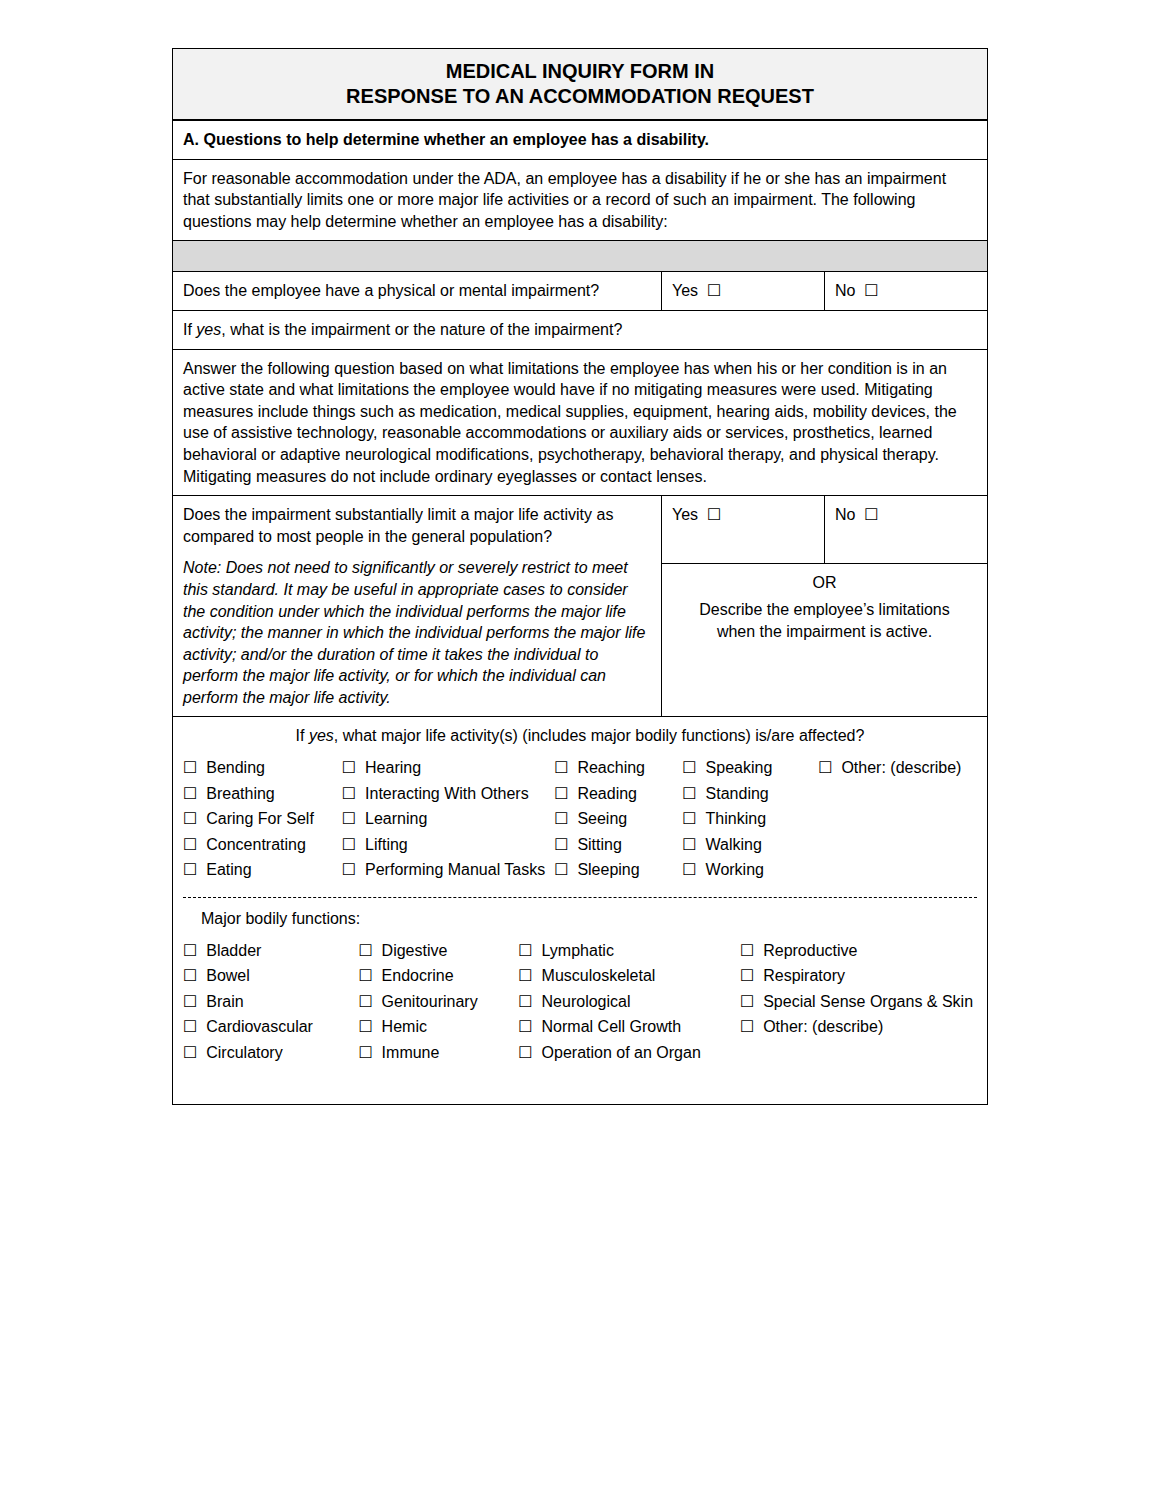MEDICAL INQUIRY FORM IN
RESPONSE TO AN ACCOMMODATION REQUEST
| A. Questions to help determine whether an employee has a disability. |
| For reasonable accommodation under the ADA, an employee has a disability if he or she has an impairment that substantially limits one or more major life activities or a record of such an impairment. The following questions may help determine whether an employee has a disability: |
| Does the employee have a physical or mental impairment? | Yes ☐ | No ☐ |
| If yes , what is the impairment or the nature of the impairment? |
| Answer the following question based on what limitations the employee has when his or her condition is in an active state and what limitations the employee would have if no mitigating measures were used. Mitigating measures include things such as medication, medical supplies, equipment, hearing aids, mobility devices, the use of assistive technology, reasonable accommodations or auxiliary aids or services, prosthetics, learned behavioral or adaptive neurological modifications, psychotherapy, behavioral therapy, and physical therapy. Mitigating measures do not include ordinary eyeglasses or contact lenses. |
| Does the impairment substantially limit a major life activity as compared to most people in the general population? Note: Does not need to significantly or severely restrict to meet this standard. It may be useful in appropriate cases to consider the condition under which the individual performs the major life activity; the manner in which the individual performs the major life activity; and/or the duration of time it takes the individual to perform the major life activity, or for which the individual can perform the major life activity. | Yes ☐ | No ☐ |
| OR Describe the employee’s limitations when the impairment is active. |
| If yes , what major life activity(s) (includes major bodily functions) is/are affected? ☐ Bending ☐ Breathing ☐ Caring For Self ☐ Concentrating ☐ Eating ☐ Hearing ☐ Interacting With Others ☐ Learning ☐ Lifting ☐ Performing Manual Tasks ☐ Reaching ☐ Reading ☐ Seeing ☐ Sitting ☐ Sleeping ☐ Speaking ☐ Standing ☐ Thinking ☐ Walking ☐ Working ☐ Other: (describe) Major bodily functions: ☐ Bladder ☐ Bowel ☐ Brain ☐ Cardiovascular ☐ Circulatory ☐ Digestive ☐ Endocrine ☐ Genitourinary ☐ Hemic ☐ Immune ☐ Lymphatic ☐ Musculoskeletal ☐ Neurological ☐ Normal Cell Growth ☐ Operation of an Organ ☐ Reproductive ☐ Respiratory ☐ Special Sense Organs & Skin ☐ Other: (describe) |